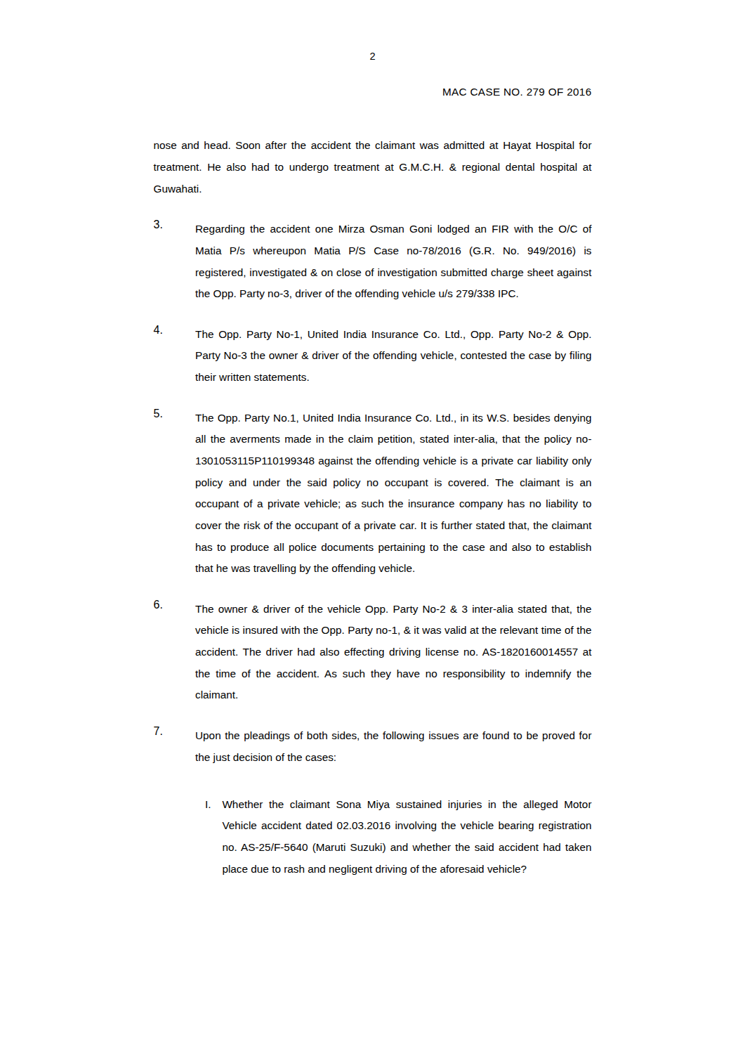2
MAC CASE NO. 279 OF 2016
nose and head. Soon after the accident the claimant was admitted at Hayat Hospital for treatment. He also had to undergo treatment at G.M.C.H. & regional dental hospital at Guwahati.
3.
Regarding the accident one Mirza Osman Goni lodged an FIR with the O/C of Matia P/s whereupon Matia P/S Case no-78/2016 (G.R. No. 949/2016) is registered, investigated & on close of investigation submitted charge sheet against the Opp. Party no-3, driver of the offending vehicle u/s 279/338 IPC.
4.
The Opp. Party No-1, United India Insurance Co. Ltd., Opp. Party No-2 & Opp. Party No-3 the owner & driver of the offending vehicle, contested the case by filing their written statements.
5.
The Opp. Party No.1, United India Insurance Co. Ltd., in its W.S. besides denying all the averments made in the claim petition, stated inter-alia, that the policy no-1301053115P110199348 against the offending vehicle is a private car liability only policy and under the said policy no occupant is covered. The claimant is an occupant of a private vehicle; as such the insurance company has no liability to cover the risk of the occupant of a private car. It is further stated that, the claimant has to produce all police documents pertaining to the case and also to establish that he was travelling by the offending vehicle.
6.
The owner & driver of the vehicle Opp. Party No-2 & 3 inter-alia stated that, the vehicle is insured with the Opp. Party no-1, & it was valid at the relevant time of the accident. The driver had also effecting driving license no. AS-1820160014557 at the time of the accident. As such they have no responsibility to indemnify the claimant.
7.
Upon the pleadings of both sides, the following issues are found to be proved for the just decision of the cases:
Whether the claimant Sona Miya sustained injuries in the alleged Motor Vehicle accident dated 02.03.2016 involving the vehicle bearing registration no. AS-25/F-5640 (Maruti Suzuki) and whether the said accident had taken place due to rash and negligent driving of the aforesaid vehicle?